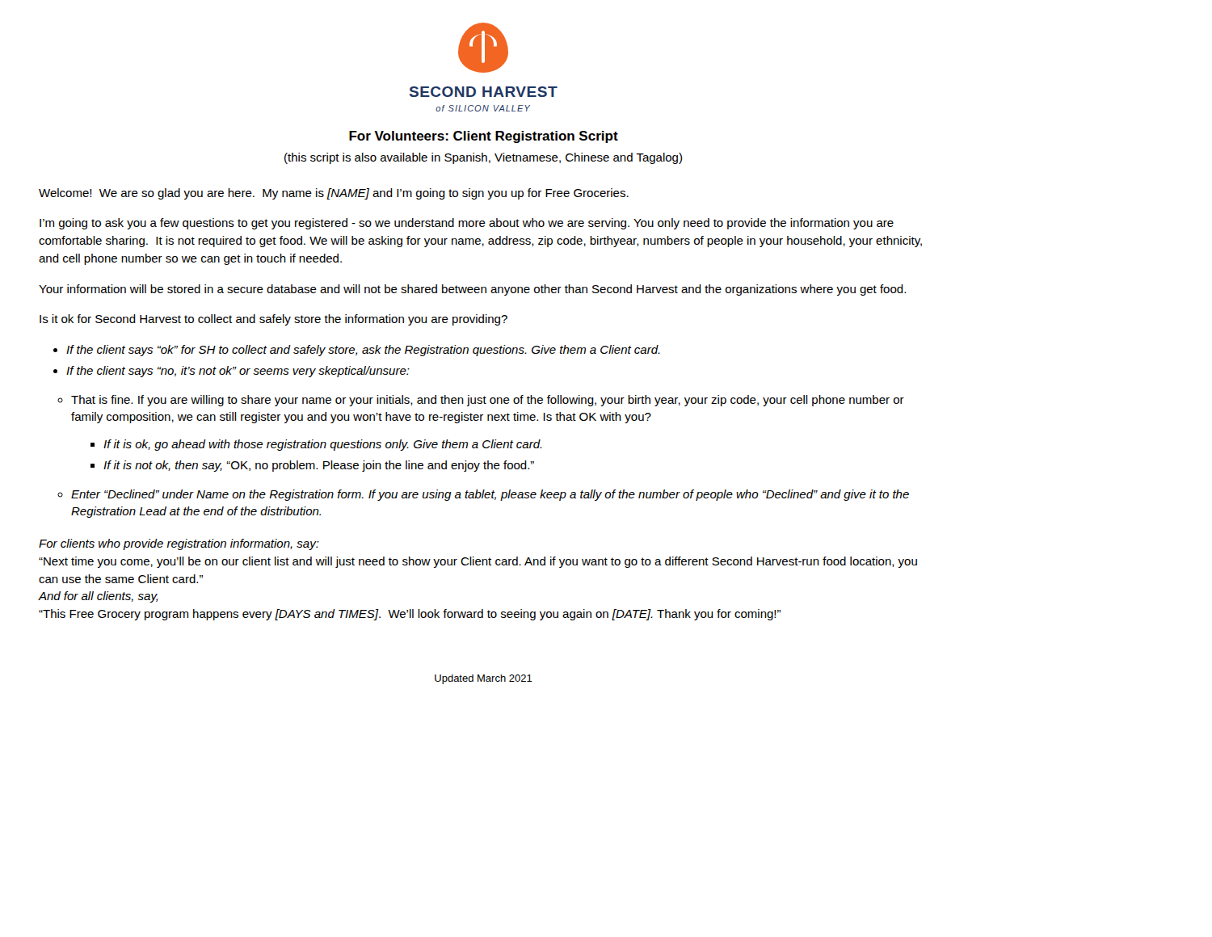SECOND HARVEST
of SILICON VALLEY
For Volunteers: Client Registration Script
(this script is also available in Spanish, Vietnamese, Chinese and Tagalog)
Welcome! We are so glad you are here. My name is [NAME] and I’m going to sign you up for Free Groceries.
I’m going to ask you a few questions to get you registered - so we understand more about who we are serving. You only need to provide the information you are comfortable sharing. It is not required to get food. We will be asking for your name, address, zip code, birthyear, numbers of people in your household, your ethnicity, and cell phone number so we can get in touch if needed.
Your information will be stored in a secure database and will not be shared between anyone other than Second Harvest and the organizations where you get food.
Is it ok for Second Harvest to collect and safely store the information you are providing?
If the client says “ok” for SH to collect and safely store, ask the Registration questions. Give them a Client card.
If the client says “no, it’s not ok” or seems very skeptical/unsure:
That is fine. If you are willing to share your name or your initials, and then just one of the following, your birth year, your zip code, your cell phone number or family composition, we can still register you and you won’t have to re-register next time. Is that OK with you?
If it is ok, go ahead with those registration questions only. Give them a Client card.
If it is not ok, then say, “OK, no problem. Please join the line and enjoy the food.”
Enter “Declined” under Name on the Registration form. If you are using a tablet, please keep a tally of the number of people who “Declined” and give it to the Registration Lead at the end of the distribution.
For clients who provide registration information, say:
“Next time you come, you’ll be on our client list and will just need to show your Client card. And if you want to go to a different Second Harvest-run food location, you can use the same Client card.”
And for all clients, say,
“This Free Grocery program happens every [DAYS and TIMES]. We’ll look forward to seeing you again on [DATE]. Thank you for coming!”
Updated March 2021